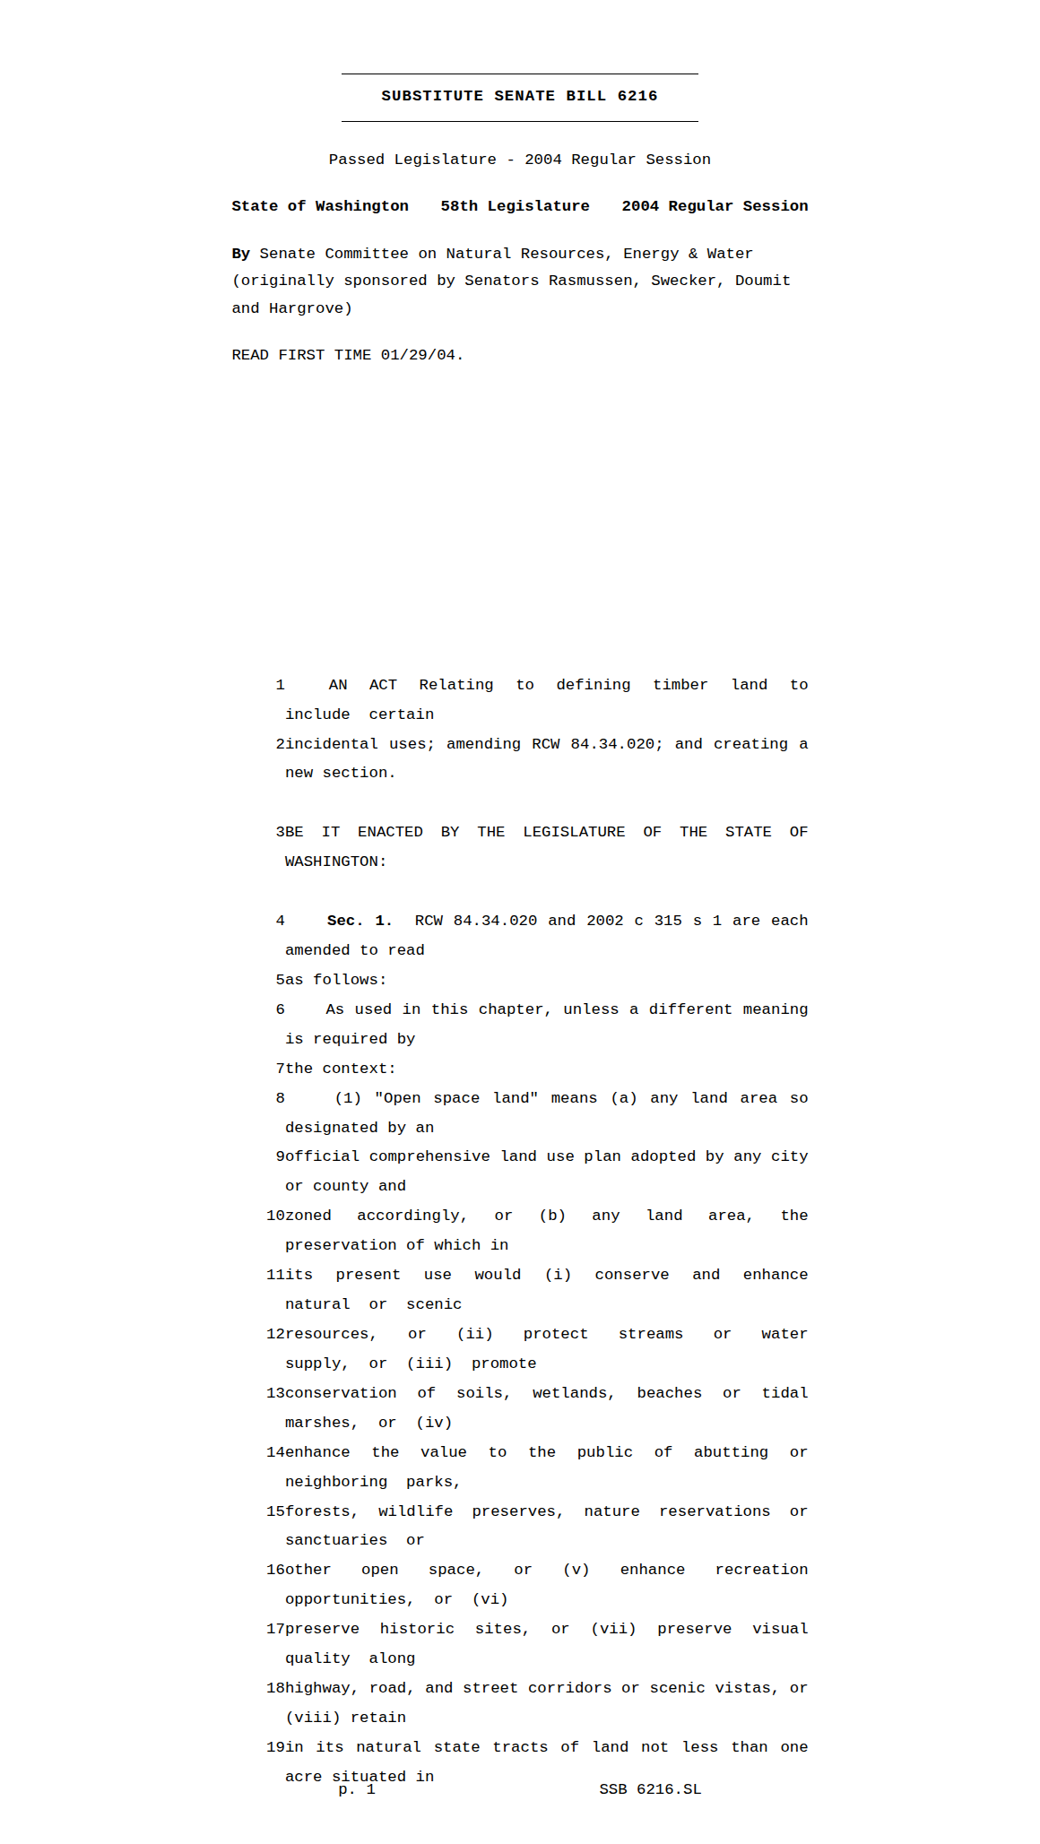SUBSTITUTE SENATE BILL 6216
Passed Legislature - 2004 Regular Session
State of Washington 58th Legislature 2004 Regular Session
By Senate Committee on Natural Resources, Energy & Water (originally sponsored by Senators Rasmussen, Swecker, Doumit and Hargrove)
READ FIRST TIME 01/29/04.
| 1 | AN ACT Relating to defining timber land to include certain |
| 2 | incidental uses; amending RCW 84.34.020; and creating a new section. |
| 3 | BE IT ENACTED BY THE LEGISLATURE OF THE STATE OF WASHINGTON: |
| 4 | Sec. 1. RCW 84.34.020 and 2002 c 315 s 1 are each amended to read |
| 5 | as follows: |
| 6 | As used in this chapter, unless a different meaning is required by |
| 7 | the context: |
| 8 | (1) "Open space land" means (a) any land area so designated by an |
| 9 | official comprehensive land use plan adopted by any city or county and |
| 10 | zoned accordingly, or (b) any land area, the preservation of which in |
| 11 | its present use would (i) conserve and enhance natural or scenic |
| 12 | resources, or (ii) protect streams or water supply, or (iii) promote |
| 13 | conservation of soils, wetlands, beaches or tidal marshes, or (iv) |
| 14 | enhance the value to the public of abutting or neighboring parks, |
| 15 | forests, wildlife preserves, nature reservations or sanctuaries or |
| 16 | other open space, or (v) enhance recreation opportunities, or (vi) |
| 17 | preserve historic sites, or (vii) preserve visual quality along |
| 18 | highway, road, and street corridors or scenic vistas, or (viii) retain |
| 19 | in its natural state tracts of land not less than one acre situated in |
p. 1 SSB 6216.SL